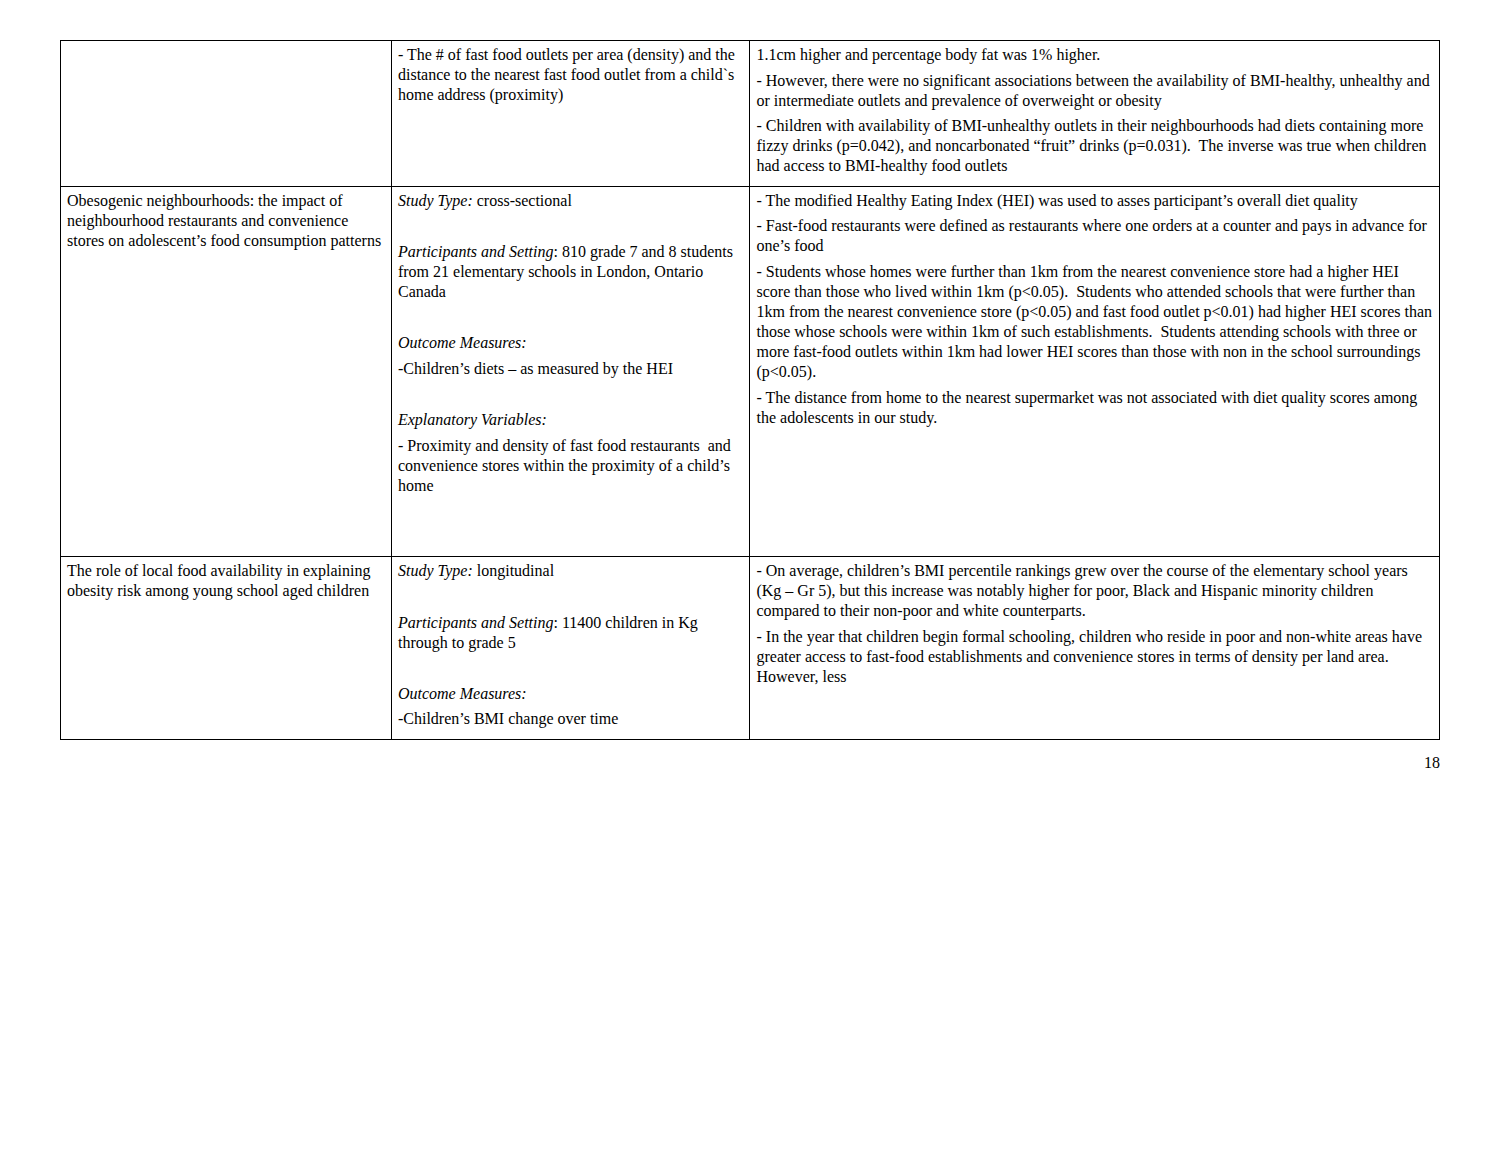| | - The # of fast food outlets per area (density) and the distance to the nearest fast food outlet from a child`s home address (proximity) | 1.1cm higher and percentage body fat was 1% higher. - However, there were no significant associations between the availability of BMI-healthy, unhealthy and or intermediate outlets and prevalence of overweight or obesity - Children with availability of BMI-unhealthy outlets in their neighbourhoods had diets containing more fizzy drinks (p=0.042), and noncarbonated “fruit” drinks (p=0.031). The inverse was true when children had access to BMI-healthy food outlets |
| Obesogenic neighbourhoods: the impact of neighbourhood restaurants and convenience stores on adolescent’s food consumption patterns | Study Type: cross-sectional Participants and Setting : 810 grade 7 and 8 students from 21 elementary schools in London, Ontario Canada Outcome Measures: -Children’s diets – as measured by the HEI Explanatory Variables: - Proximity and density of fast food restaurants and convenience stores within the proximity of a child’s home | - The modified Healthy Eating Index (HEI) was used to asses participant’s overall diet quality - Fast-food restaurants were defined as restaurants where one orders at a counter and pays in advance for one’s food - Students whose homes were further than 1km from the nearest convenience store had a higher HEI score than those who lived within 1km (p<0.05). Students who attended schools that were further than 1km from the nearest convenience store (p<0.05) and fast food outlet p<0.01) had higher HEI scores than those whose schools were within 1km of such establishments. Students attending schools with three or more fast-food outlets within 1km had lower HEI scores than those with non in the school surroundings (p<0.05). - The distance from home to the nearest supermarket was not associated with diet quality scores among the adolescents in our study. |
| The role of local food availability in explaining obesity risk among young school aged children | Study Type: longitudinal Participants and Setting : 11400 children in Kg through to grade 5 Outcome Measures: -Children’s BMI change over time | - On average, children’s BMI percentile rankings grew over the course of the elementary school years (Kg – Gr 5), but this increase was notably higher for poor, Black and Hispanic minority children compared to their non-poor and white counterparts. - In the year that children begin formal schooling, children who reside in poor and non-white areas have greater access to fast-food establishments and convenience stores in terms of density per land area. However, less |
18